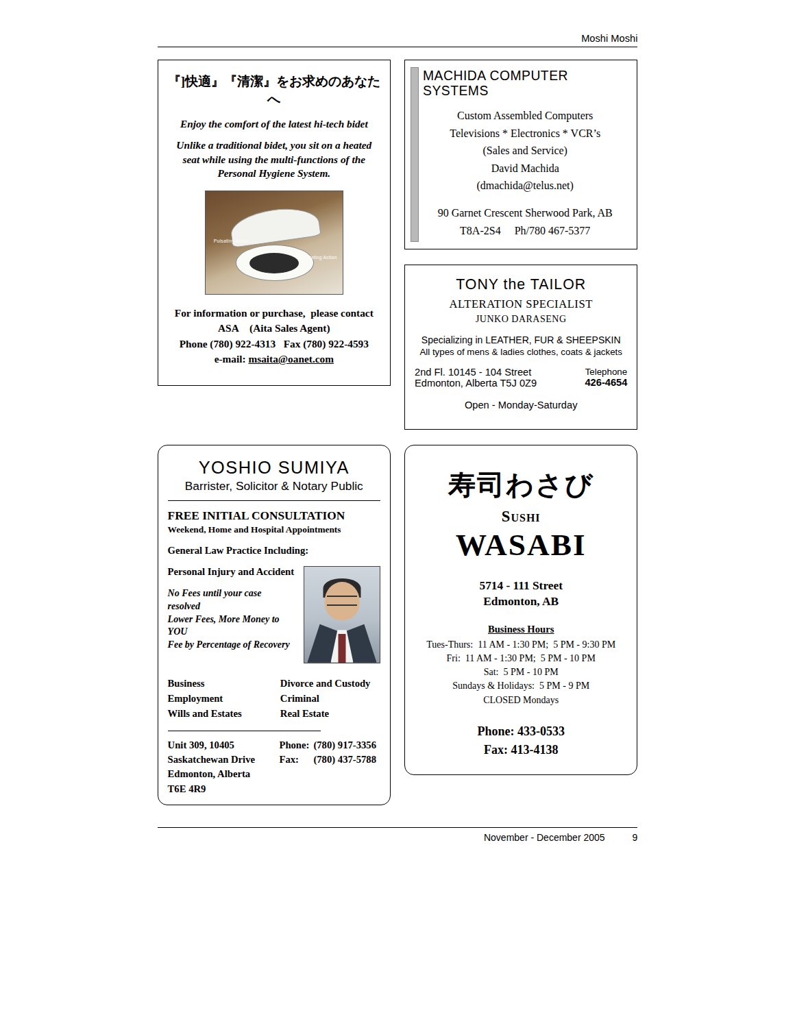Moshi Moshi
『]快適』『清潔』をお求めのあなたへ
Enjoy the comfort of the latest hi-tech bidet
Unlike a traditional bidet, you sit on a heated seat while using the multi-functions of the Personal Hygiene System.
Pulsating Action Oscillating Action
For information or purchase, please contact
ASA (Aita Sales Agent)
Phone (780) 922-4313 Fax (780) 922-4593
e-mail: msaita@oanet.com
MACHIDA COMPUTER SYSTEMS
Custom Assembled Computers
Televisions * Electronics * VCR’s
(Sales and Service)
David Machida
(dmachida@telus.net)
90 Garnet Crescent Sherwood Park, AB
T8A-2S4 Ph/780 467-5377
TONY the TAILOR
ALTERATION SPECIALIST
JUNKO DARASENG
Specializing in LEATHER, FUR & SHEEPSKIN
All types of mens & ladies clothes, coats & jackets
2nd Fl. 10145 - 104 Street
Edmonton, Alberta T5J 0Z9
Telephone 426-4654
Open - Monday-Saturday
YOSHIO SUMIYA
Barrister, Solicitor & Notary Public
FREE INITIAL CONSULTATION
Weekend, Home and Hospital Appointments
General Law Practice Including:
Personal Injury and Accident
No Fees until your case resolved
Lower Fees, More Money to YOU
Fee by Percentage of Recovery
Business
Employment
Wills and Estates
Divorce and Custody
Criminal
Real Estate
Unit 309, 10405
Saskatchewan Drive
Edmonton, Alberta
T6E 4R9
| Phone: | (780) 917-3356 |
| Fax: | (780) 437-5788 |
寿司わさび
Sushi
WASABI
5714 - 111 Street
Edmonton, AB
Business Hours
Tues-Thurs: 11 AM - 1:30 PM; 5 PM - 9:30 PM
Fri: 11 AM - 1:30 PM; 5 PM - 10 PM
Sat: 5 PM - 10 PM
Sundays & Holidays: 5 PM - 9 PM
CLOSED Mondays
Phone: 433-0533
Fax: 413-4138
November - December 2005 9